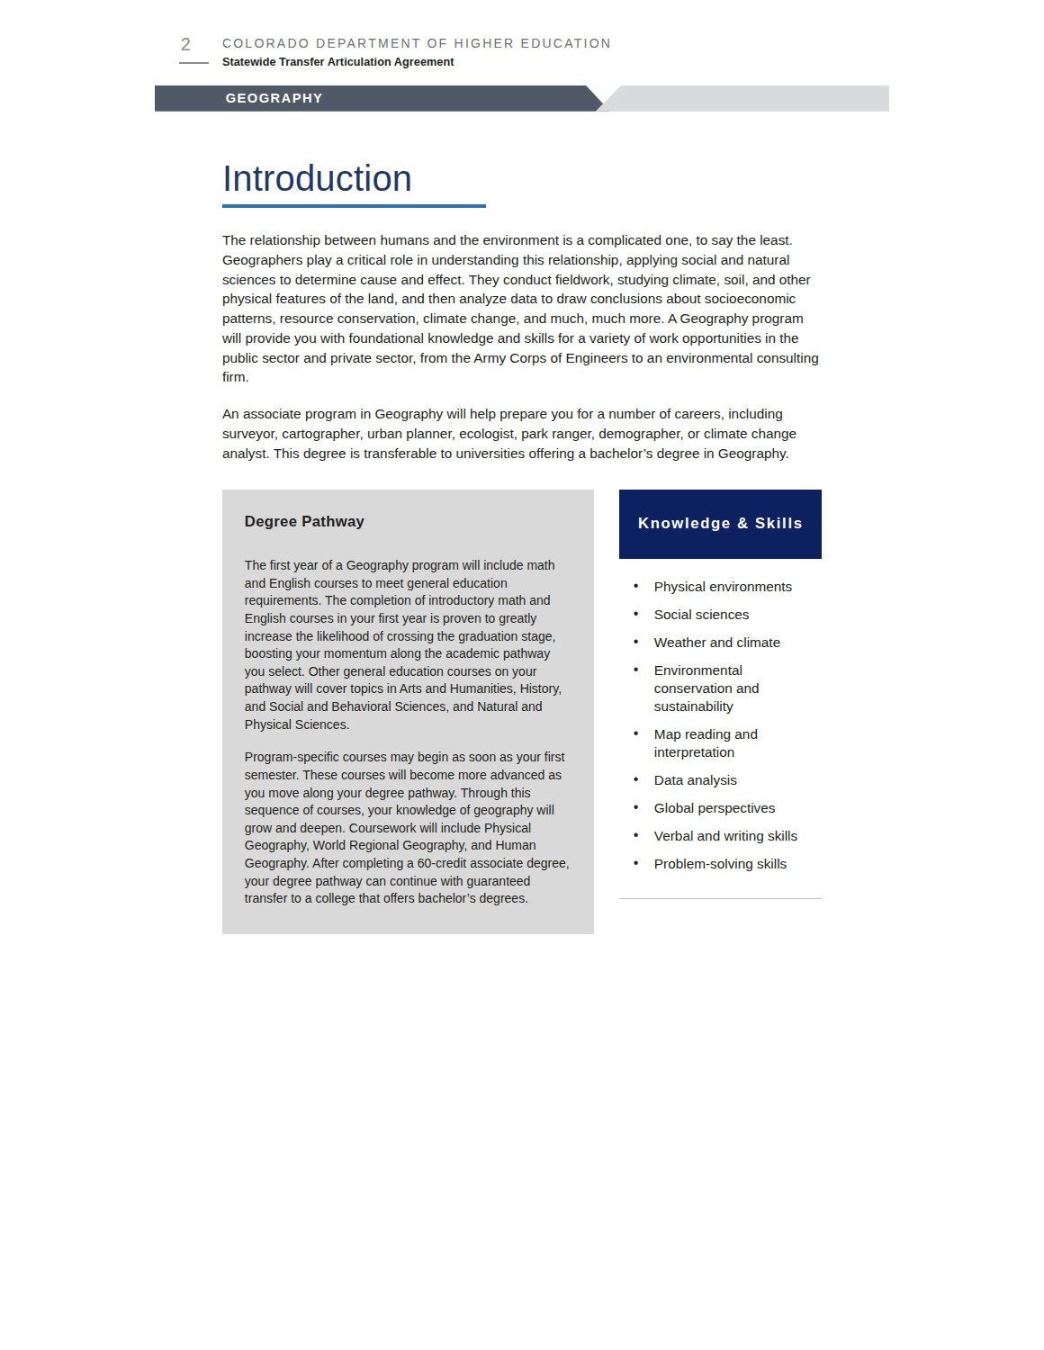2
Colorado Department of Higher Education
Statewide Transfer Articulation Agreement
GEOGRAPHY
Introduction
The relationship between humans and the environment is a complicated one, to say the least. Geographers play a critical role in understanding this relationship, applying social and natural sciences to determine cause and effect. They conduct fieldwork, studying climate, soil, and other physical features of the land, and then analyze data to draw conclusions about socioeconomic patterns, resource conservation, climate change, and much, much more. A Geography program will provide you with foundational knowledge and skills for a variety of work opportunities in the public sector and private sector, from the Army Corps of Engineers to an environmental consulting firm.
An associate program in Geography will help prepare you for a number of careers, including surveyor, cartographer, urban planner, ecologist, park ranger, demographer, or climate change analyst. This degree is transferable to universities offering a bachelor’s degree in Geography.
Degree Pathway
The first year of a Geography program will include math and English courses to meet general education requirements. The completion of introductory math and English courses in your first year is proven to greatly increase the likelihood of crossing the graduation stage, boosting your momentum along the academic pathway you select. Other general education courses on your pathway will cover topics in Arts and Humanities, History, and Social and Behavioral Sciences, and Natural and Physical Sciences.
Program-specific courses may begin as soon as your first semester. These courses will become more advanced as you move along your degree pathway. Through this sequence of courses, your knowledge of geography will grow and deepen. Coursework will include Physical Geography, World Regional Geography, and Human Geography. After completing a 60-credit associate degree, your degree pathway can continue with guaranteed transfer to a college that offers bachelor’s degrees.
Knowledge & Skills
Physical environments
Social sciences
Weather and climate
Environmental conservation and sustainability
Map reading and interpretation
Data analysis
Global perspectives
Verbal and writing skills
Problem-solving skills